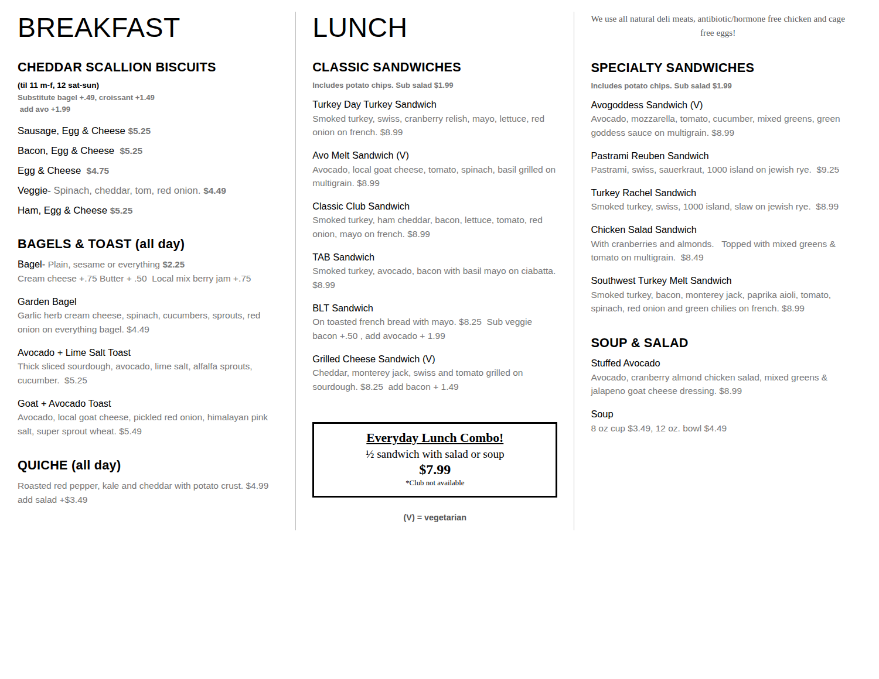BREAKFAST
CHEDDAR SCALLION BISCUITS
(til 11 m-f, 12 sat-sun)
Substitute bagel +.49, croissant +1.49
add avo +1.99
Sausage, Egg & Cheese $5.25
Bacon, Egg & Cheese $5.25
Egg & Cheese $4.75
Veggie- Spinach, cheddar, tom, red onion. $4.49
Ham, Egg & Cheese $5.25
BAGELS & TOAST (all day)
Bagel- Plain, sesame or everything $2.25 Cream cheese +.75 Butter + .50 Local mix berry jam +.75
Garden Bagel Garlic herb cream cheese, spinach, cucumbers, sprouts, red onion on everything bagel. $4.49
Avocado + Lime Salt Toast Thick sliced sourdough, avocado, lime salt, alfalfa sprouts, cucumber. $5.25
Goat + Avocado Toast Avocado, local goat cheese, pickled red onion, himalayan pink salt, super sprout wheat. $5.49
QUICHE (all day)
Roasted red pepper, kale and cheddar with potato crust. $4.99 add salad +$3.49
LUNCH
CLASSIC SANDWICHES
Includes potato chips. Sub salad $1.99
Turkey Day Turkey Sandwich Smoked turkey, swiss, cranberry relish, mayo, lettuce, red onion on french. $8.99
Avo Melt Sandwich (V) Avocado, local goat cheese, tomato, spinach, basil grilled on multigrain. $8.99
Classic Club Sandwich Smoked turkey, ham cheddar, bacon, lettuce, tomato, red onion, mayo on french. $8.99
TAB Sandwich Smoked turkey, avocado, bacon with basil mayo on ciabatta. $8.99
BLT Sandwich On toasted french bread with mayo. $8.25 Sub veggie bacon +.50 , add avocado + 1.99
Grilled Cheese Sandwich (V) Cheddar, monterey jack, swiss and tomato grilled on sourdough. $8.25 add bacon + 1.49
Everyday Lunch Combo!
½ sandwich with salad or soup
$7.99
*Club not available
(V) = vegetarian
We use all natural deli meats, antibiotic/hormone free chicken and cage free eggs!
SPECIALTY SANDWICHES
Includes potato chips. Sub salad $1.99
Avogoddess Sandwich (V) Avocado, mozzarella, tomato, cucumber, mixed greens, green goddess sauce on multigrain. $8.99
Pastrami Reuben Sandwich Pastrami, swiss, sauerkraut, 1000 island on jewish rye. $9.25
Turkey Rachel Sandwich Smoked turkey, swiss, 1000 island, slaw on jewish rye. $8.99
Chicken Salad Sandwich With cranberries and almonds. Topped with mixed greens & tomato on multigrain. $8.49
Southwest Turkey Melt Sandwich Smoked turkey, bacon, monterey jack, paprika aioli, tomato, spinach, red onion and green chilies on french. $8.99
SOUP & SALAD
Stuffed Avocado Avocado, cranberry almond chicken salad, mixed greens & jalapeno goat cheese dressing. $8.99
Soup 8 oz cup $3.49, 12 oz. bowl $4.49